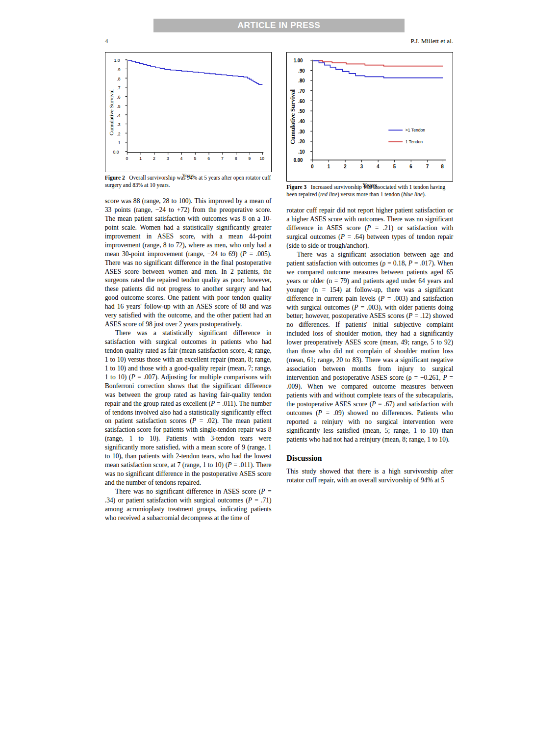ARTICLE IN PRESS
4 P.J. Millett et al.
Cumulative Survival
Years
1.0 .9 .8 .7 .6 .5 .4 .3 .2 .1 0.0 0 1 2 3 4 5 6 7 8 9 10
Figure 2 Overall survivorship was 94% at 5 years after open rotator cuff surgery and 83% at 10 years.
score was 88 (range, 28 to 100). This improved by a mean of 33 points (range, −24 to +72) from the preoperative score. The mean patient satisfaction with outcomes was 8 on a 10-point scale. Women had a statistically significantly greater improvement in ASES score, with a mean 44-point improvement (range, 8 to 72), where as men, who only had a mean 30-point improvement (range, −24 to 69) (P = .005). There was no significant difference in the final postoperative ASES score between women and men. In 2 patients, the surgeons rated the repaired tendon quality as poor; however, these patients did not progress to another surgery and had good outcome scores. One patient with poor tendon quality had 16 years' follow-up with an ASES score of 88 and was very satisfied with the outcome, and the other patient had an ASES score of 98 just over 2 years postoperatively.
There was a statistically significant difference in satisfaction with surgical outcomes in patients who had tendon quality rated as fair (mean satisfaction score, 4; range, 1 to 10) versus those with an excellent repair (mean, 8; range, 1 to 10) and those with a good-quality repair (mean, 7; range, 1 to 10) (P = .007). Adjusting for multiple comparisons with Bonferroni correction shows that the significant difference was between the group rated as having fair-quality tendon repair and the group rated as excellent (P = .011). The number of tendons involved also had a statistically significantly effect on patient satisfaction scores (P = .02). The mean patient satisfaction score for patients with single-tendon repair was 8 (range, 1 to 10). Patients with 3-tendon tears were significantly more satisfied, with a mean score of 9 (range, 1 to 10), than patients with 2-tendon tears, who had the lowest mean satisfaction score, at 7 (range, 1 to 10) (P = .011). There was no significant difference in the postoperative ASES score and the number of tendons repaired.
There was no significant difference in ASES score (P = .34) or patient satisfaction with surgical outcomes (P = .71) among acromioplasty treatment groups, indicating patients who received a subacromial decompress at the time of
Cumulative Survival
Years
1.00 .90 .80 .70 .60 .50 .40 .30 .20 .10 0.00 0 1 2 3 4 5 6 7 8 >1 Tendon 1 Tendon
Figure 3 Increased survivorship was associated with 1 tendon having been repaired (red line) versus more than 1 tendon (blue line).
rotator cuff repair did not report higher patient satisfaction or a higher ASES score with outcomes. There was no significant difference in ASES score (P = .21) or satisfaction with surgical outcomes (P = .64) between types of tendon repair (side to side or trough/anchor).
There was a significant association between age and patient satisfaction with outcomes (ρ = 0.18, P = .017). When we compared outcome measures between patients aged 65 years or older (n = 79) and patients aged under 64 years and younger (n = 154) at follow-up, there was a significant difference in current pain levels (P = .003) and satisfaction with surgical outcomes (P = .003), with older patients doing better; however, postoperative ASES scores (P = .12) showed no differences. If patients' initial subjective complaint included loss of shoulder motion, they had a significantly lower preoperatively ASES score (mean, 49; range, 5 to 92) than those who did not complain of shoulder motion loss (mean, 61; range, 20 to 83). There was a significant negative association between months from injury to surgical intervention and postoperative ASES score (ρ = −0.261, P = .009). When we compared outcome measures between patients with and without complete tears of the subscapularis, the postoperative ASES score (P = .67) and satisfaction with outcomes (P = .09) showed no differences. Patients who reported a reinjury with no surgical intervention were significantly less satisfied (mean, 5; range, 1 to 10) than patients who had not had a reinjury (mean, 8; range, 1 to 10).
Discussion
This study showed that there is a high survivorship after rotator cuff repair, with an overall survivorship of 94% at 5